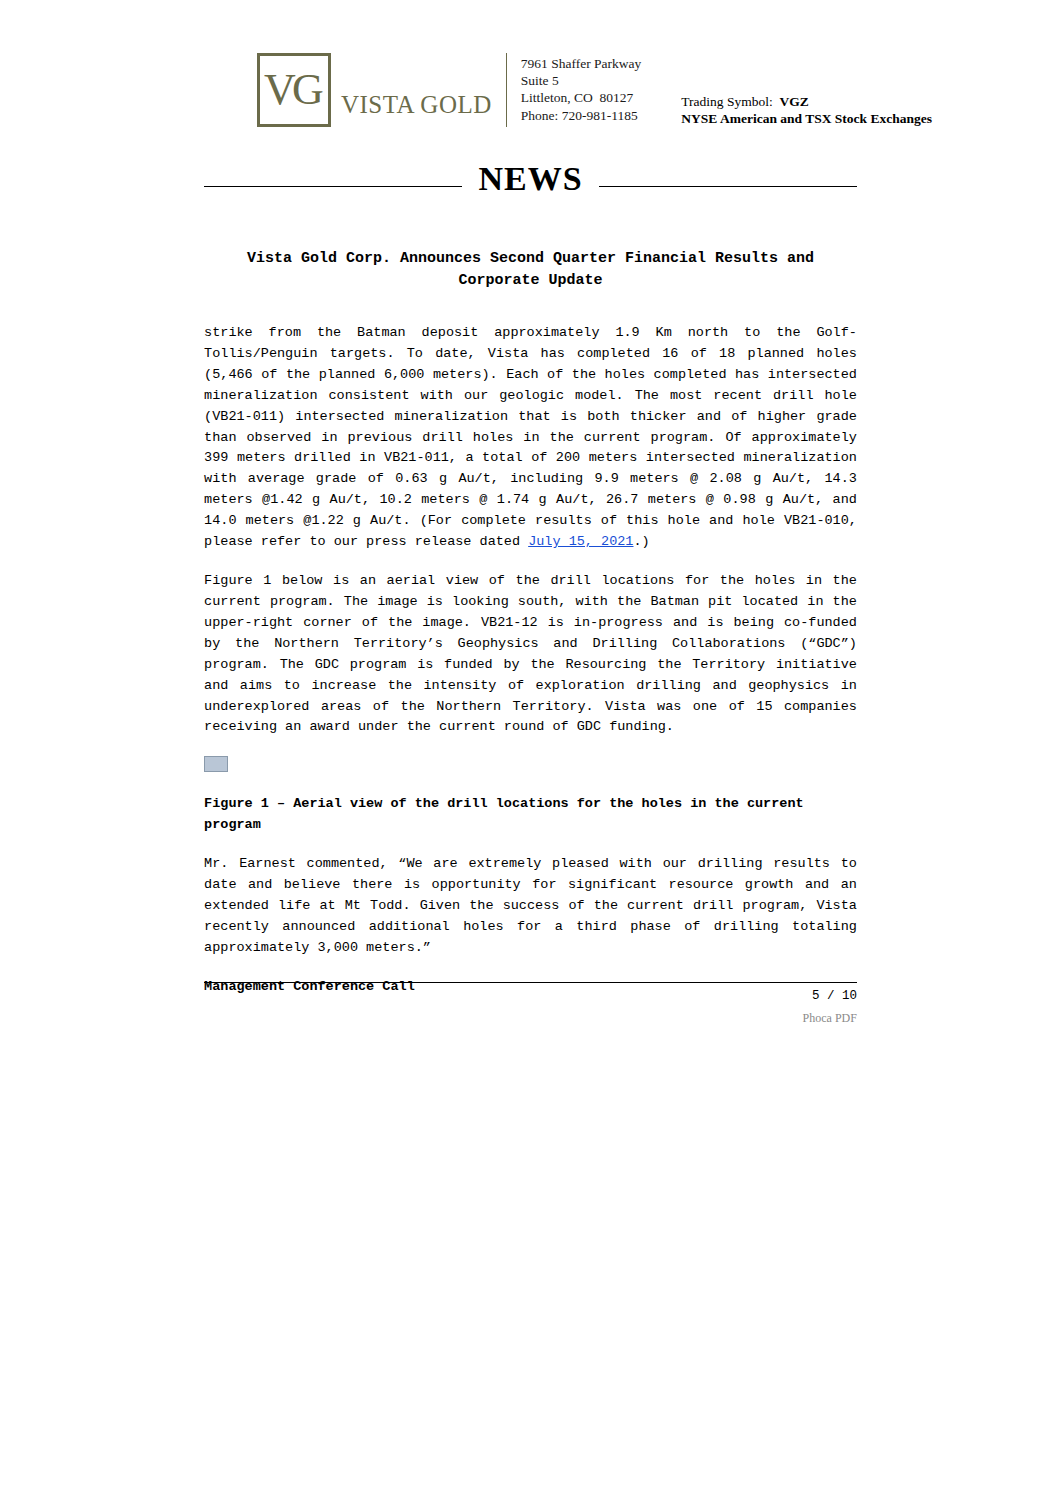VG
VISTA GOLD
7961 Shaffer Parkway
Suite 5
Littleton, CO 80127
Phone: 720-981-1185
Trading Symbol: VGZ
NYSE American and TSX Stock Exchanges
NEWS
Vista Gold Corp. Announces Second Quarter Financial Results and Corporate Update
strike from the Batman deposit approximately 1.9 Km north to the Golf-Tollis/Penguin targets. To date, Vista has completed 16 of 18 planned holes (5,466 of the planned 6,000 meters). Each of the holes completed has intersected mineralization consistent with our geologic model. The most recent drill hole (VB21-011) intersected mineralization that is both thicker and of higher grade than observed in previous drill holes in the current program. Of approximately 399 meters drilled in VB21-011, a total of 200 meters intersected mineralization with average grade of 0.63 g Au/t, including 9.9 meters @ 2.08 g Au/t, 14.3 meters @1.42 g Au/t, 10.2 meters @ 1.74 g Au/t, 26.7 meters @ 0.98 g Au/t, and 14.0 meters @1.22 g Au/t. (For complete results of this hole and hole VB21-010, please refer to our press release dated July 15, 2021.)
Figure 1 below is an aerial view of the drill locations for the holes in the current program. The image is looking south, with the Batman pit located in the upper-right corner of the image. VB21-12 is in-progress and is being co-funded by the Northern Territory’s Geophysics and Drilling Collaborations (“GDC”) program. The GDC program is funded by the Resourcing the Territory initiative and aims to increase the intensity of exploration drilling and geophysics in underexplored areas of the Northern Territory. Vista was one of 15 companies receiving an award under the current round of GDC funding.
Figure 1 – Aerial view of the drill locations for the holes in the current program
Mr. Earnest commented, “We are extremely pleased with our drilling results to date and believe there is opportunity for significant resource growth and an extended life at Mt Todd. Given the success of the current drill program, Vista recently announced additional holes for a third phase of drilling totaling approximately 3,000 meters.”
Management Conference Call
5 / 10
Phoca PDF